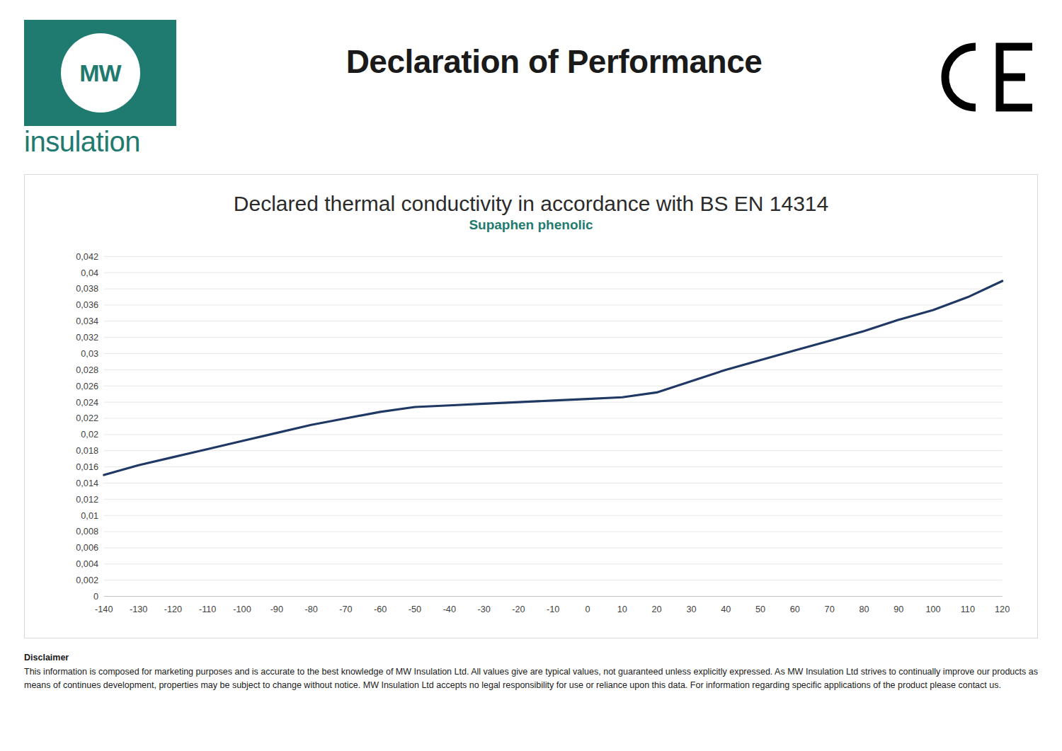MW
insulation
Declaration of Performance
Declared thermal conductivity in accordance with BS EN 14314
Supaphen phenolic
Chart geometry: x: -140 .. 120 (°C) y: 0 .. 0.042 (W/m·K) plot area: x 92..1392 , y 28..520 0,042 0,04 0,038 0,036 0,034 0,032 0,03 0,028 0,026 0,024 0,022 0,02 0,018 0,016 0,014 0,012 0,01 0,008 0,006 0,004 0,002 0 -140 -130 -120 -110 -100 -90 -80 -70 -60 -50 -40 -30 -20 -10 0 10 20 30 40 50 60 70 80 90 100 110 120
Disclaimer
This information is composed for marketing purposes and is accurate to the best knowledge of MW Insulation Ltd. All values give are typical values, not guaranteed unless explicitly expressed. As MW Insulation Ltd strives to continually improve our products as means of continues development, properties may be subject to change without notice. MW Insulation Ltd accepts no legal responsibility for use or reliance upon this data. For information regarding specific applications of the product please contact us.